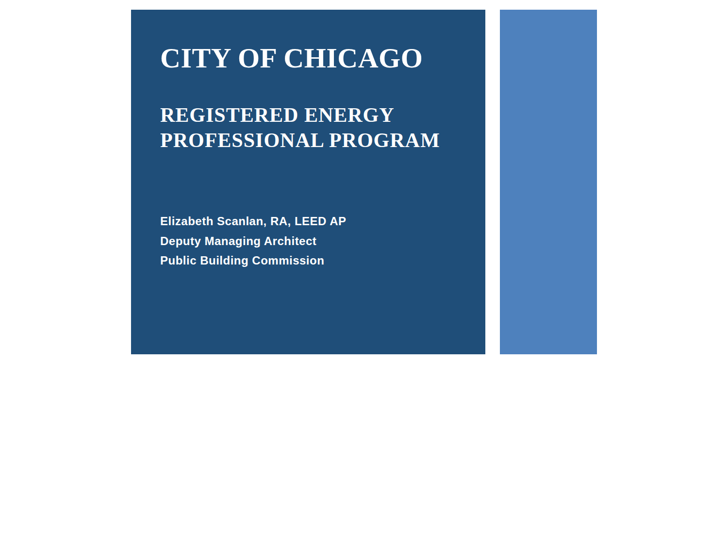City of Chicago
Registered Energy Professional Program
Elizabeth Scanlan, RA, LEED AP
Deputy Managing Architect
Public Building Commission